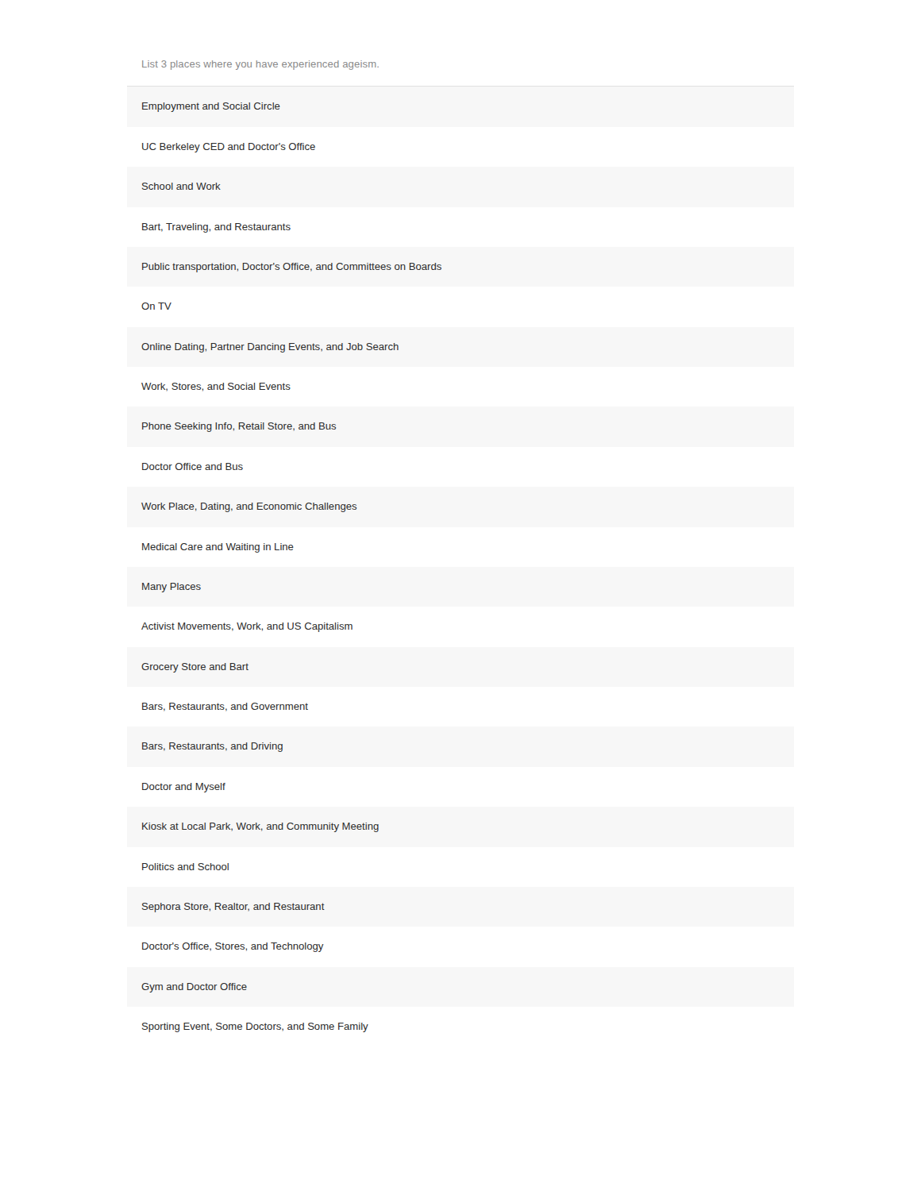List 3 places where you have experienced ageism.
Responses to: List 3 places where you have experienced ageism.
| Employment and Social Circle |
| UC Berkeley CED and Doctor's Office |
| School and Work |
| Bart, Traveling, and Restaurants |
| Public transportation, Doctor's Office, and Committees on Boards |
| On TV |
| Online Dating, Partner Dancing Events, and Job Search |
| Work, Stores, and Social Events |
| Phone Seeking Info, Retail Store, and Bus |
| Doctor Office and Bus |
| Work Place, Dating, and Economic Challenges |
| Medical Care and Waiting in Line |
| Many Places |
| Activist Movements, Work, and US Capitalism |
| Grocery Store and Bart |
| Bars, Restaurants, and Government |
| Bars, Restaurants, and Driving |
| Doctor and Myself |
| Kiosk at Local Park, Work, and Community Meeting |
| Politics and School |
| Sephora Store, Realtor, and Restaurant |
| Doctor's Office, Stores, and Technology |
| Gym and Doctor Office |
| Sporting Event, Some Doctors, and Some Family |